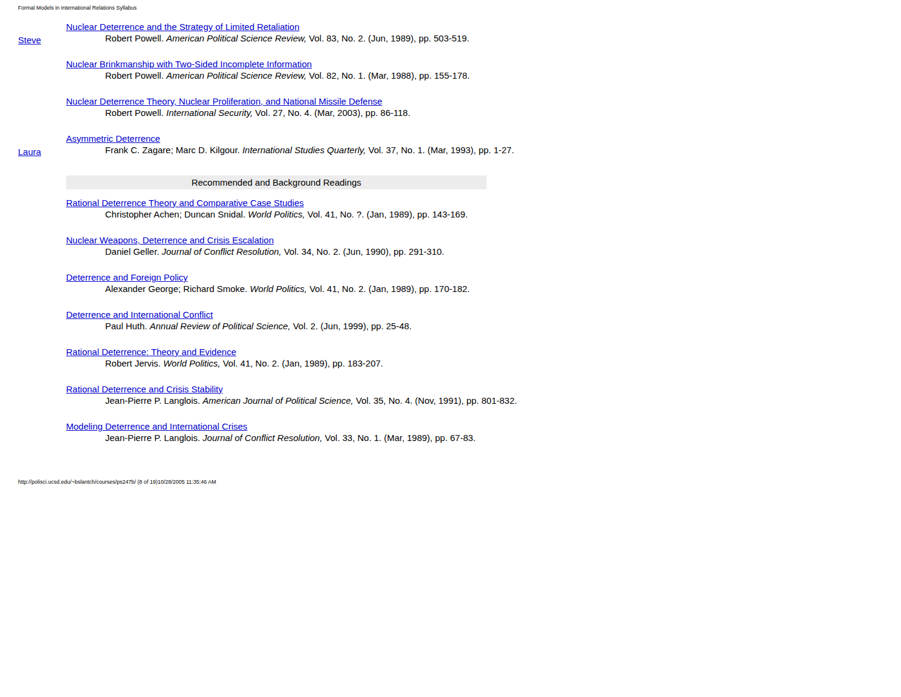Formal Models in International Relations Syllabus
Steve
Nuclear Deterrence and the Strategy of Limited Retaliation
Robert Powell. American Political Science Review, Vol. 83, No. 2. (Jun, 1989), pp. 503-519.
Nuclear Brinkmanship with Two-Sided Incomplete Information
Robert Powell. American Political Science Review, Vol. 82, No. 1. (Mar, 1988), pp. 155-178.
Nuclear Deterrence Theory, Nuclear Proliferation, and National Missile Defense
Robert Powell. International Security, Vol. 27, No. 4. (Mar, 2003), pp. 86-118.
Laura
Asymmetric Deterrence
Frank C. Zagare; Marc D. Kilgour. International Studies Quarterly, Vol. 37, No. 1. (Mar, 1993), pp. 1-27.
Recommended and Background Readings
Rational Deterrence Theory and Comparative Case Studies
Christopher Achen; Duncan Snidal. World Politics, Vol. 41, No. ?. (Jan, 1989), pp. 143-169.
Nuclear Weapons, Deterrence and Crisis Escalation
Daniel Geller. Journal of Conflict Resolution, Vol. 34, No. 2. (Jun, 1990), pp. 291-310.
Deterrence and Foreign Policy
Alexander George; Richard Smoke. World Politics, Vol. 41, No. 2. (Jan, 1989), pp. 170-182.
Deterrence and International Conflict
Paul Huth. Annual Review of Political Science, Vol. 2. (Jun, 1999), pp. 25-48.
Rational Deterrence: Theory and Evidence
Robert Jervis. World Politics, Vol. 41, No. 2. (Jan, 1989), pp. 183-207.
Rational Deterrence and Crisis Stability
Jean-Pierre P. Langlois. American Journal of Political Science, Vol. 35, No. 4. (Nov, 1991), pp. 801-832.
Modeling Deterrence and International Crises
Jean-Pierre P. Langlois. Journal of Conflict Resolution, Vol. 33, No. 1. (Mar, 1989), pp. 67-83.
http://polisci.ucsd.edu/~bslantch/courses/ps247b/ (8 of 19)10/28/2005 11:35:46 AM